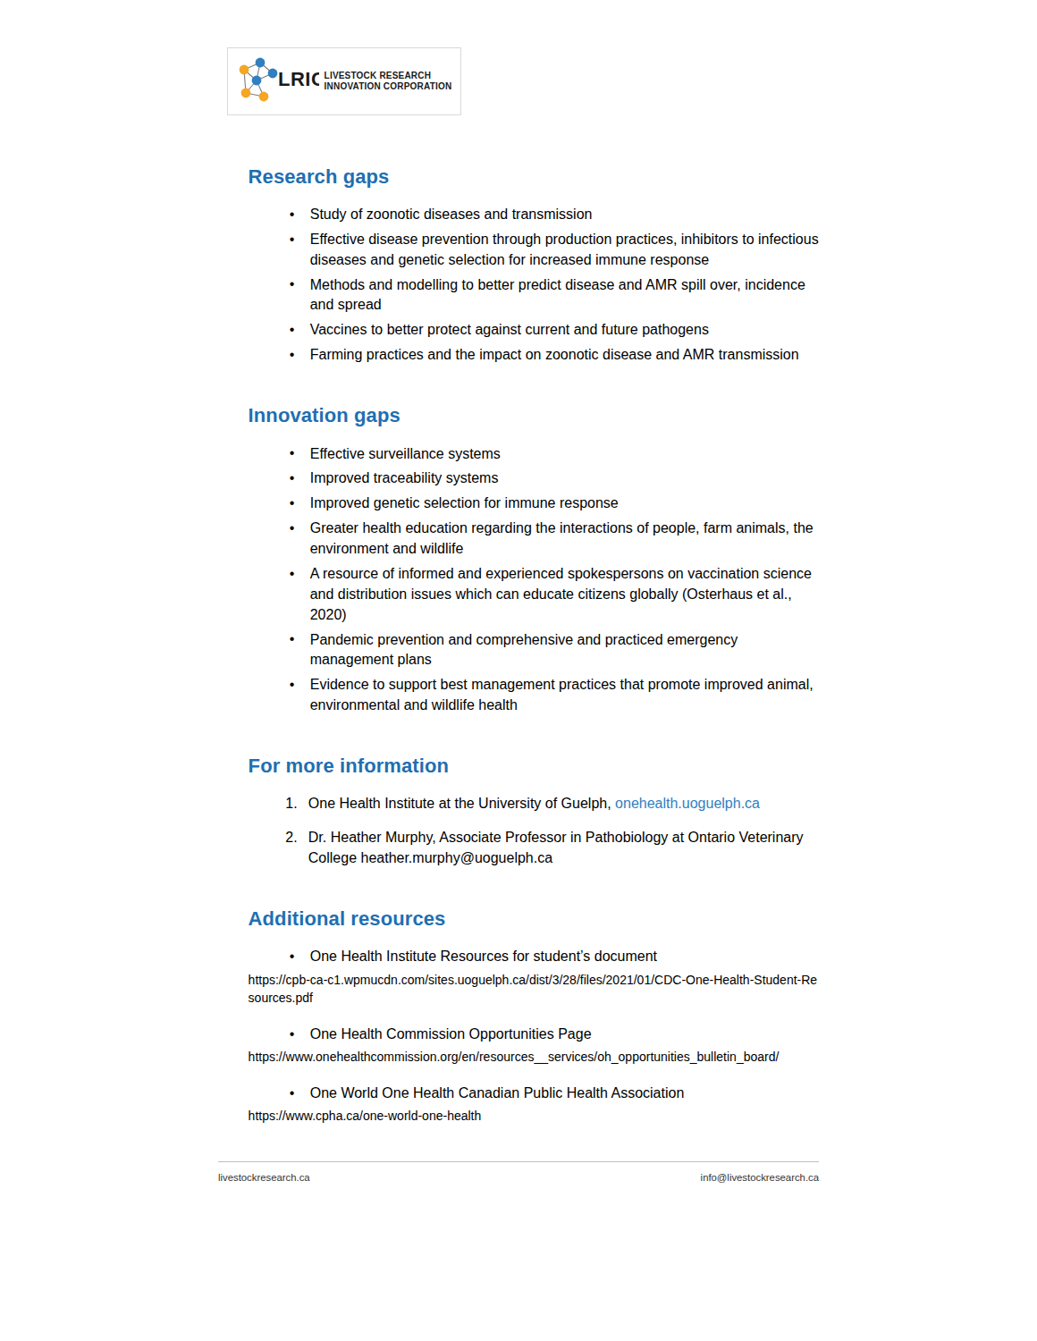LRIC
Livestock Research
Innovation Corporation
Research gaps
Study of zoonotic diseases and transmission
Effective disease prevention through production practices, inhibitors to infectious diseases and genetic selection for increased immune response
Methods and modelling to better predict disease and AMR spill over, incidence and spread
Vaccines to better protect against current and future pathogens
Farming practices and the impact on zoonotic disease and AMR transmission
Innovation gaps
Effective surveillance systems
Improved traceability systems
Improved genetic selection for immune response
Greater health education regarding the interactions of people, farm animals, the environment and wildlife
A resource of informed and experienced spokespersons on vaccination science and distribution issues which can educate citizens globally (Osterhaus et al., 2020)
Pandemic prevention and comprehensive and practiced emergency management plans
Evidence to support best management practices that promote improved animal, environmental and wildlife health
For more information
One Health Institute at the University of Guelph, onehealth.uoguelph.ca
Dr. Heather Murphy, Associate Professor in Pathobiology at Ontario Veterinary College heather.murphy@uoguelph.ca
Additional resources
One Health Institute Resources for student’s document
https://cpb-ca-c1.wpmucdn.com/sites.uoguelph.ca/dist/3/28/files/2021/01/CDC-One-Health-Student-Resources.pdf
One Health Commission Opportunities Page
https://www.onehealthcommission.org/en/resources__services/oh_opportunities_bulletin_board/
One World One Health Canadian Public Health Association
https://www.cpha.ca/one-world-one-health
livestockresearch.ca info@livestockresearch.ca